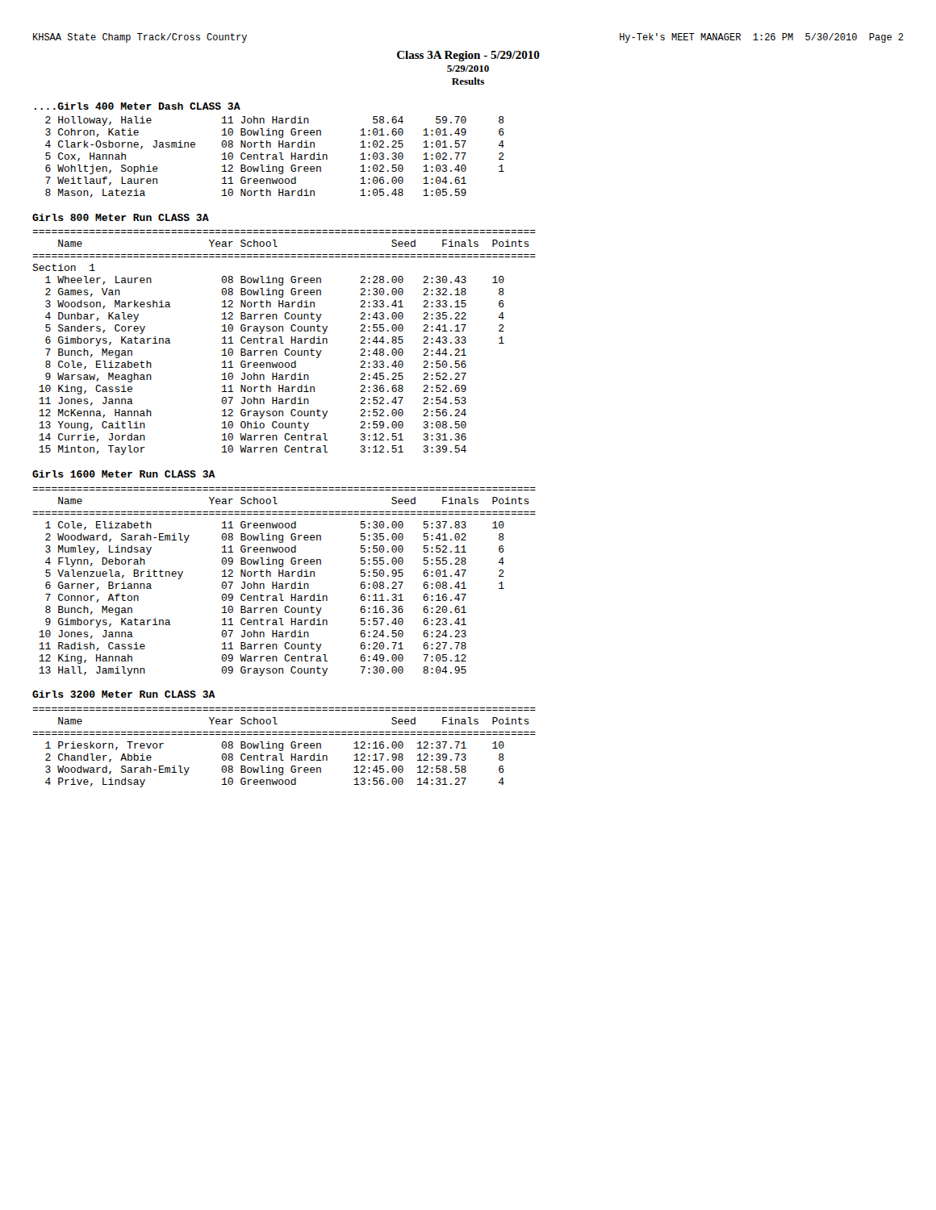KHSAA State Champ Track/Cross Country Hy-Tek's MEET MANAGER 1:26 PM 5/30/2010 Page 2
Class 3A Region - 5/29/2010
5/29/2010
Results
....Girls 400 Meter Dash CLASS 3A
  2 Holloway, Halie           11 John Hardin          58.64     59.70     8
  3 Cohron, Katie             10 Bowling Green      1:01.60   1:01.49     6
  4 Clark-Osborne, Jasmine    08 North Hardin       1:02.25   1:01.57     4
  5 Cox, Hannah               10 Central Hardin     1:03.30   1:02.77     2
  6 Wohltjen, Sophie          12 Bowling Green      1:02.50   1:03.40     1
  7 Weitlauf, Lauren          11 Greenwood          1:06.00   1:04.61
  8 Mason, Latezia            10 North Hardin       1:05.48   1:05.59
Girls 800 Meter Run CLASS 3A
================================================================================
    Name                    Year School                  Seed    Finals  Points
================================================================================
Section  1
  1 Wheeler, Lauren           08 Bowling Green      2:28.00   2:30.43    10
  2 Games, Van                08 Bowling Green      2:30.00   2:32.18     8
  3 Woodson, Markeshia        12 North Hardin       2:33.41   2:33.15     6
  4 Dunbar, Kaley             12 Barren County      2:43.00   2:35.22     4
  5 Sanders, Corey            10 Grayson County     2:55.00   2:41.17     2
  6 Gimborys, Katarina        11 Central Hardin     2:44.85   2:43.33     1
  7 Bunch, Megan              10 Barren County      2:48.00   2:44.21
  8 Cole, Elizabeth           11 Greenwood          2:33.40   2:50.56
  9 Warsaw, Meaghan           10 John Hardin        2:45.25   2:52.27
 10 King, Cassie              11 North Hardin       2:36.68   2:52.69
 11 Jones, Janna              07 John Hardin        2:52.47   2:54.53
 12 McKenna, Hannah           12 Grayson County     2:52.00   2:56.24
 13 Young, Caitlin            10 Ohio County        2:59.00   3:08.50
 14 Currie, Jordan            10 Warren Central     3:12.51   3:31.36
 15 Minton, Taylor            10 Warren Central     3:12.51   3:39.54
Girls 1600 Meter Run CLASS 3A
================================================================================
    Name                    Year School                  Seed    Finals  Points
================================================================================
  1 Cole, Elizabeth           11 Greenwood          5:30.00   5:37.83    10
  2 Woodward, Sarah-Emily     08 Bowling Green      5:35.00   5:41.02     8
  3 Mumley, Lindsay           11 Greenwood          5:50.00   5:52.11     6
  4 Flynn, Deborah            09 Bowling Green      5:55.00   5:55.28     4
  5 Valenzuela, Brittney      12 North Hardin       5:50.95   6:01.47     2
  6 Garner, Brianna           07 John Hardin        6:08.27   6:08.41     1
  7 Connor, Afton             09 Central Hardin     6:11.31   6:16.47
  8 Bunch, Megan              10 Barren County      6:16.36   6:20.61
  9 Gimborys, Katarina        11 Central Hardin     5:57.40   6:23.41
 10 Jones, Janna              07 John Hardin        6:24.50   6:24.23
 11 Radish, Cassie            11 Barren County      6:20.71   6:27.78
 12 King, Hannah              09 Warren Central     6:49.00   7:05.12
 13 Hall, Jamilynn            09 Grayson County     7:30.00   8:04.95
Girls 3200 Meter Run CLASS 3A
================================================================================
    Name                    Year School                  Seed    Finals  Points
================================================================================
  1 Prieskorn, Trevor         08 Bowling Green     12:16.00  12:37.71    10
  2 Chandler, Abbie           08 Central Hardin    12:17.98  12:39.73     8
  3 Woodward, Sarah-Emily     08 Bowling Green     12:45.00  12:58.58     6
  4 Prive, Lindsay            10 Greenwood         13:56.00  14:31.27     4